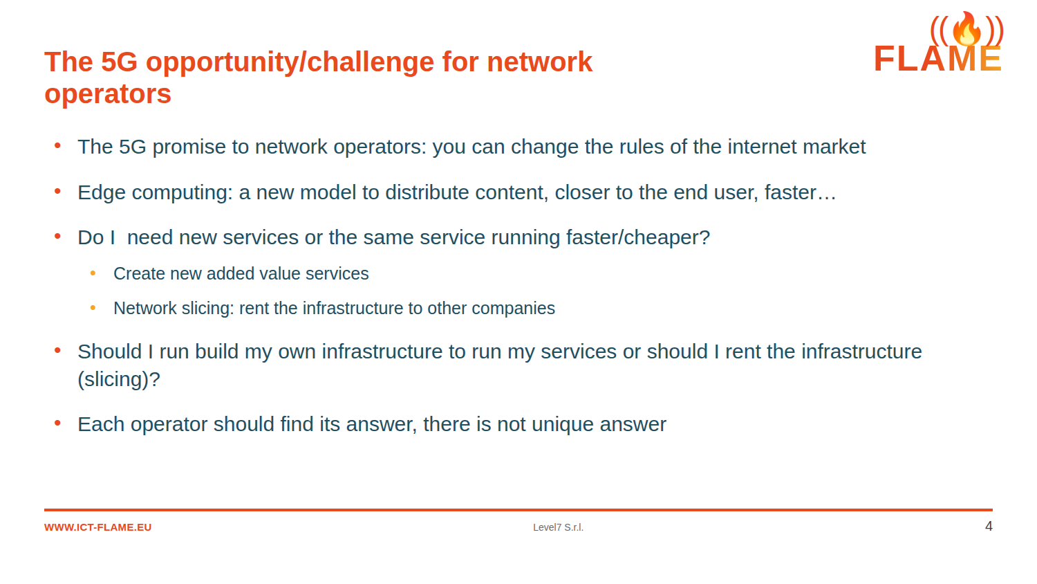((🔥))
FLAME
The 5G opportunity/challenge for network operators
The 5G promise to network operators: you can change the rules of the internet market
Edge computing: a new model to distribute content, closer to the end user, faster…
Do I need new services or the same service running faster/cheaper?
Create new added value services
Network slicing: rent the infrastructure to other companies
Should I run build my own infrastructure to run my services or should I rent the infrastructure (slicing)?
Each operator should find its answer, there is not unique answer
WWW.ICT-FLAME.EU
Level7 S.r.l.
4